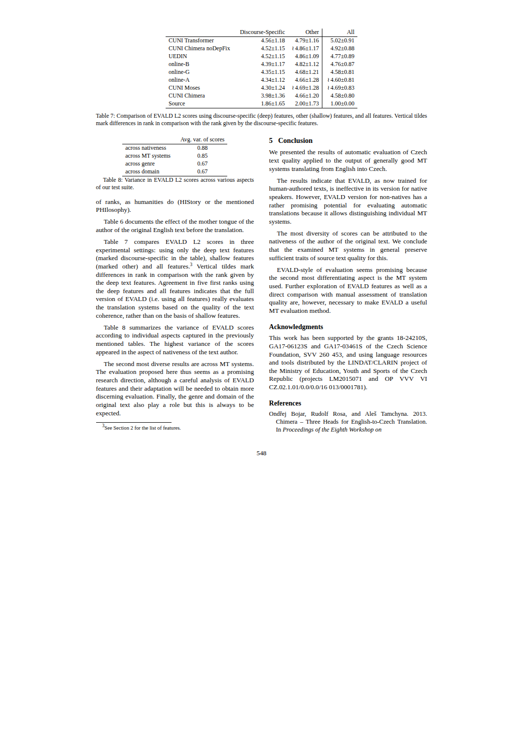| | Discourse-Specific | Other | All |
| --- | --- | --- | --- |
| CUNI Transformer | 4.56±1.18 | 4.79±1.16 | 5.02±0.91 |
| CUNI Chimera noDepFix | 4.52±1.15 | ≀ 4.86±1.17 | 4.92±0.88 |
| UEDIN | 4.52±1.15 | 4.86±1.09 | 4.77±0.89 |
| online-B | 4.39±1.17 | 4.82±1.12 | 4.76±0.87 |
| online-G | 4.35±1.15 | 4.68±1.21 | 4.58±0.81 |
| online-A | 4.34±1.12 | 4.66±1.28 | ≀ 4.60±0.81 |
| CUNI Moses | 4.30±1.24 | ≀ 4.69±1.28 | ≀ 4.69±0.83 |
| CUNI Chimera | 3.98±1.36 | 4.66±1.20 | 4.58±0.80 |
| Source | 1.86±1.65 | 2.00±1.73 | 1.00±0.00 |
Table 7: Comparison of EVALD L2 scores using discourse-specific (deep) features, other (shallow) features, and all features. Vertical tildes mark differences in rank in comparison with the rank given by the discourse-specific features.
| | Avg. var. of scores |
| --- | --- |
| across nativeness | 0.88 |
| across MT systems | 0.85 |
| across genre | 0.67 |
| across domain | 0.67 |
Table 8: Variance in EVALD L2 scores across various aspects of our test suite.
of ranks, as humanities do (HIStory or the mentioned PHIlosophy).
Table 6 documents the effect of the mother tongue of the author of the original English text before the translation.
Table 7 compares EVALD L2 scores in three experimental settings: using only the deep text features (marked discourse-specific in the table), shallow features (marked other) and all features.3 Vertical tildes mark differences in rank in comparison with the rank given by the deep text features. Agreement in five first ranks using the deep features and all features indicates that the full version of EVALD (i.e. using all features) really evaluates the translation systems based on the quality of the text coherence, rather than on the basis of shallow features.
Table 8 summarizes the variance of EVALD scores according to individual aspects captured in the previously mentioned tables. The highest variance of the scores appeared in the aspect of nativeness of the text author.
The second most diverse results are across MT systems. The evaluation proposed here thus seems as a promising research direction, although a careful analysis of EVALD features and their adaptation will be needed to obtain more discerning evaluation. Finally, the genre and domain of the original text also play a role but this is always to be expected.
3See Section 2 for the list of features.
5 Conclusion
We presented the results of automatic evaluation of Czech text quality applied to the output of generally good MT systems translating from English into Czech.
The results indicate that EVALD, as now trained for human-authored texts, is ineffective in its version for native speakers. However, EVALD version for non-natives has a rather promising potential for evaluating automatic translations because it allows distinguishing individual MT systems.
The most diversity of scores can be attributed to the nativeness of the author of the original text. We conclude that the examined MT systems in general preserve sufficient traits of source text quality for this.
EVALD-style of evaluation seems promising because the second most differentiating aspect is the MT system used. Further exploration of EVALD features as well as a direct comparison with manual assessment of translation quality are, however, necessary to make EVALD a useful MT evaluation method.
Acknowledgments
This work has been supported by the grants 18-24210S, GA17-06123S and GA17-03461S of the Czech Science Foundation, SVV 260 453, and using language resources and tools distributed by the LINDAT/CLARIN project of the Ministry of Education, Youth and Sports of the Czech Republic (projects LM2015071 and OP VVV VI CZ.02.1.01/0.0/0.0/16 013/0001781).
References
Ondřej Bojar, Rudolf Rosa, and Aleš Tamchyna. 2013. Chimera – Three Heads for English-to-Czech Translation. In Proceedings of the Eighth Workshop on
548